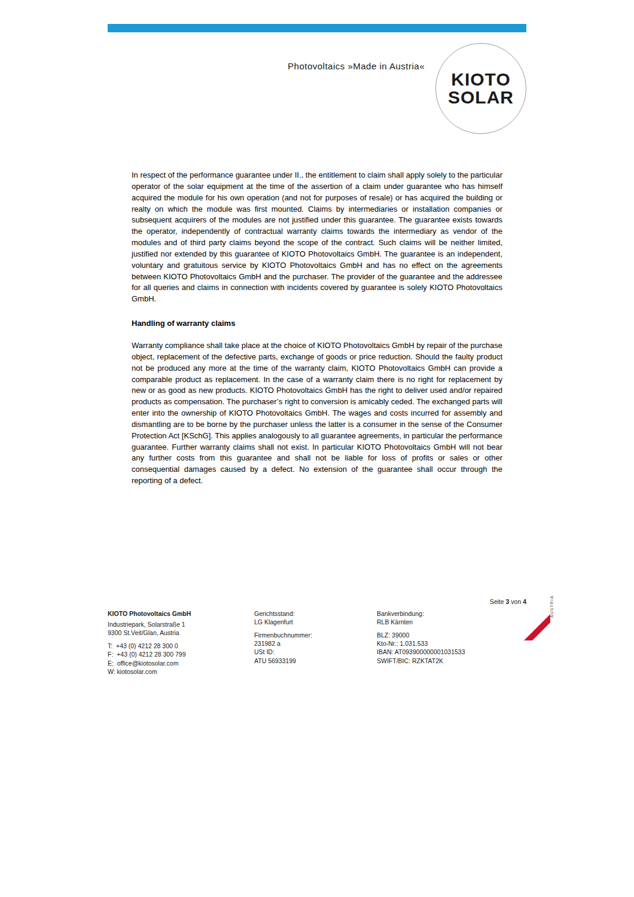Photovoltaics »Made in Austria«
KIOTO SOLAR
In respect of the performance guarantee under II., the entitlement to claim shall apply solely to the particular operator of the solar equipment at the time of the assertion of a claim under guarantee who has himself acquired the module for his own operation (and not for purposes of resale) or has acquired the building or realty on which the module was first mounted. Claims by intermediaries or installation companies or subsequent acquirers of the modules are not justified under this guarantee. The guarantee exists towards the operator, independently of contractual warranty claims towards the intermediary as vendor of the modules and of third party claims beyond the scope of the contract. Such claims will be neither limited, justified nor extended by this guarantee of KIOTO Photovoltaics GmbH. The guarantee is an independent, voluntary and gratuitous service by KIOTO Photovoltaics GmbH and has no effect on the agreements between KIOTO Photovoltaics GmbH and the purchaser. The provider of the guarantee and the addressee for all queries and claims in connection with incidents covered by guarantee is solely KIOTO Photovoltaics GmbH.
Handling of warranty claims
Warranty compliance shall take place at the choice of KIOTO Photovoltaics GmbH by repair of the purchase object, replacement of the defective parts, exchange of goods or price reduction. Should the faulty product not be produced any more at the time of the warranty claim, KIOTO Photovoltaics GmbH can provide a comparable product as replacement. In the case of a warranty claim there is no right for replacement by new or as good as new products. KIOTO Photovoltaics GmbH has the right to deliver used and/or repaired products as compensation. The purchaser’s right to conversion is amicably ceded. The exchanged parts will enter into the ownership of KIOTO Photovoltaics GmbH. The wages and costs incurred for assembly and dismantling are to be borne by the purchaser unless the latter is a consumer in the sense of the Consumer Protection Act [KSchG]. This applies analogously to all guarantee agreements, in particular the performance guarantee. Further warranty claims shall not exist. In particular KIOTO Photovoltaics GmbH will not bear any further costs from this guarantee and shall not be liable for loss of profits or sales or other consequential damages caused by a defect. No extension of the guarantee shall occur through the reporting of a defect.
Seite 3 von 4
KIOTO Photovoltaics GmbH
Industriepark, Solarstraße 1
9300 St.Veit/Glan, Austria
T: +43 (0) 4212 28 300 0
F: +43 (0) 4212 28 300 799
E: office@kiotosolar.com
W: kiotosolar.com
Gerichtsstand:
LG Klagenfurt
Firmenbuchnummer:
231982 a
USt ID:
ATU 56933199
Bankverbindung:
RLB Kärnten
BLZ: 39000
Kto-Nr.: 1.031.533
IBAN: AT093900000001031533
SWIFT/BIC: RZKTAT2K
AUSTRIA